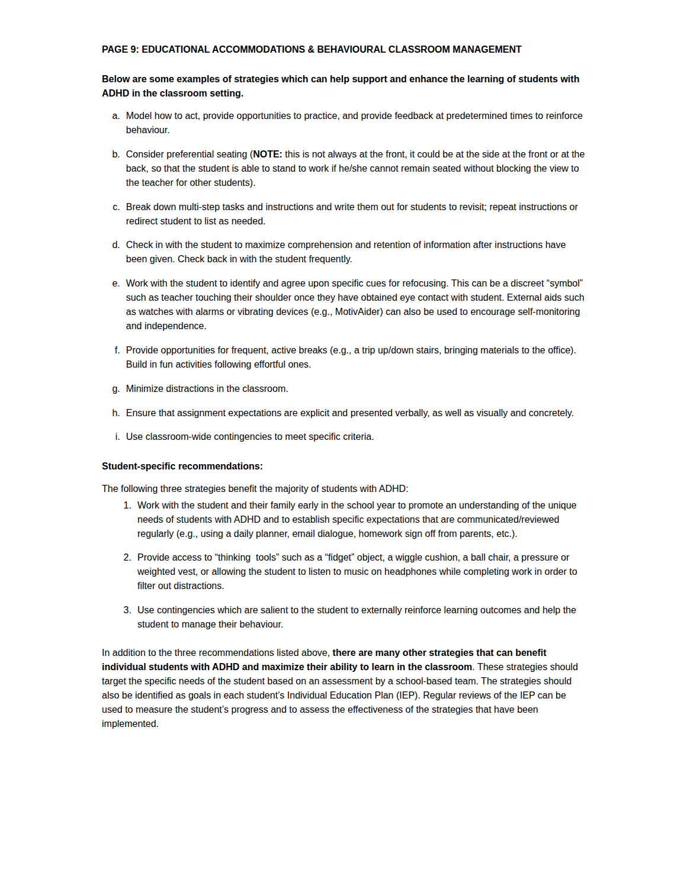Page 9: Educational Accommodations & Behavioural Classroom Management
Below are some examples of strategies which can help support and enhance the learning of students with ADHD in the classroom setting.
Model how to act, provide opportunities to practice, and provide feedback at predetermined times to reinforce behaviour.
Consider preferential seating (NOTE: this is not always at the front, it could be at the side at the front or at the back, so that the student is able to stand to work if he/she cannot remain seated without blocking the view to the teacher for other students).
Break down multi-step tasks and instructions and write them out for students to revisit; repeat instructions or redirect student to list as needed.
Check in with the student to maximize comprehension and retention of information after instructions have been given. Check back in with the student frequently.
Work with the student to identify and agree upon specific cues for refocusing. This can be a discreet “symbol” such as teacher touching their shoulder once they have obtained eye contact with student. External aids such as watches with alarms or vibrating devices (e.g., MotivAider) can also be used to encourage self-monitoring and independence.
Provide opportunities for frequent, active breaks (e.g., a trip up/down stairs, bringing materials to the office). Build in fun activities following effortful ones.
Minimize distractions in the classroom.
Ensure that assignment expectations are explicit and presented verbally, as well as visually and concretely.
Use classroom-wide contingencies to meet specific criteria.
Student-specific recommendations:
The following three strategies benefit the majority of students with ADHD:
Work with the student and their family early in the school year to promote an understanding of the unique needs of students with ADHD and to establish specific expectations that are communicated/reviewed regularly (e.g., using a daily planner, email dialogue, homework sign off from parents, etc.).
Provide access to “thinking tools” such as a “fidget” object, a wiggle cushion, a ball chair, a pressure or weighted vest, or allowing the student to listen to music on headphones while completing work in order to filter out distractions.
Use contingencies which are salient to the student to externally reinforce learning outcomes and help the student to manage their behaviour.
In addition to the three recommendations listed above, there are many other strategies that can benefit individual students with ADHD and maximize their ability to learn in the classroom. These strategies should target the specific needs of the student based on an assessment by a school-based team. The strategies should also be identified as goals in each student’s Individual Education Plan (IEP). Regular reviews of the IEP can be used to measure the student’s progress and to assess the effectiveness of the strategies that have been implemented.